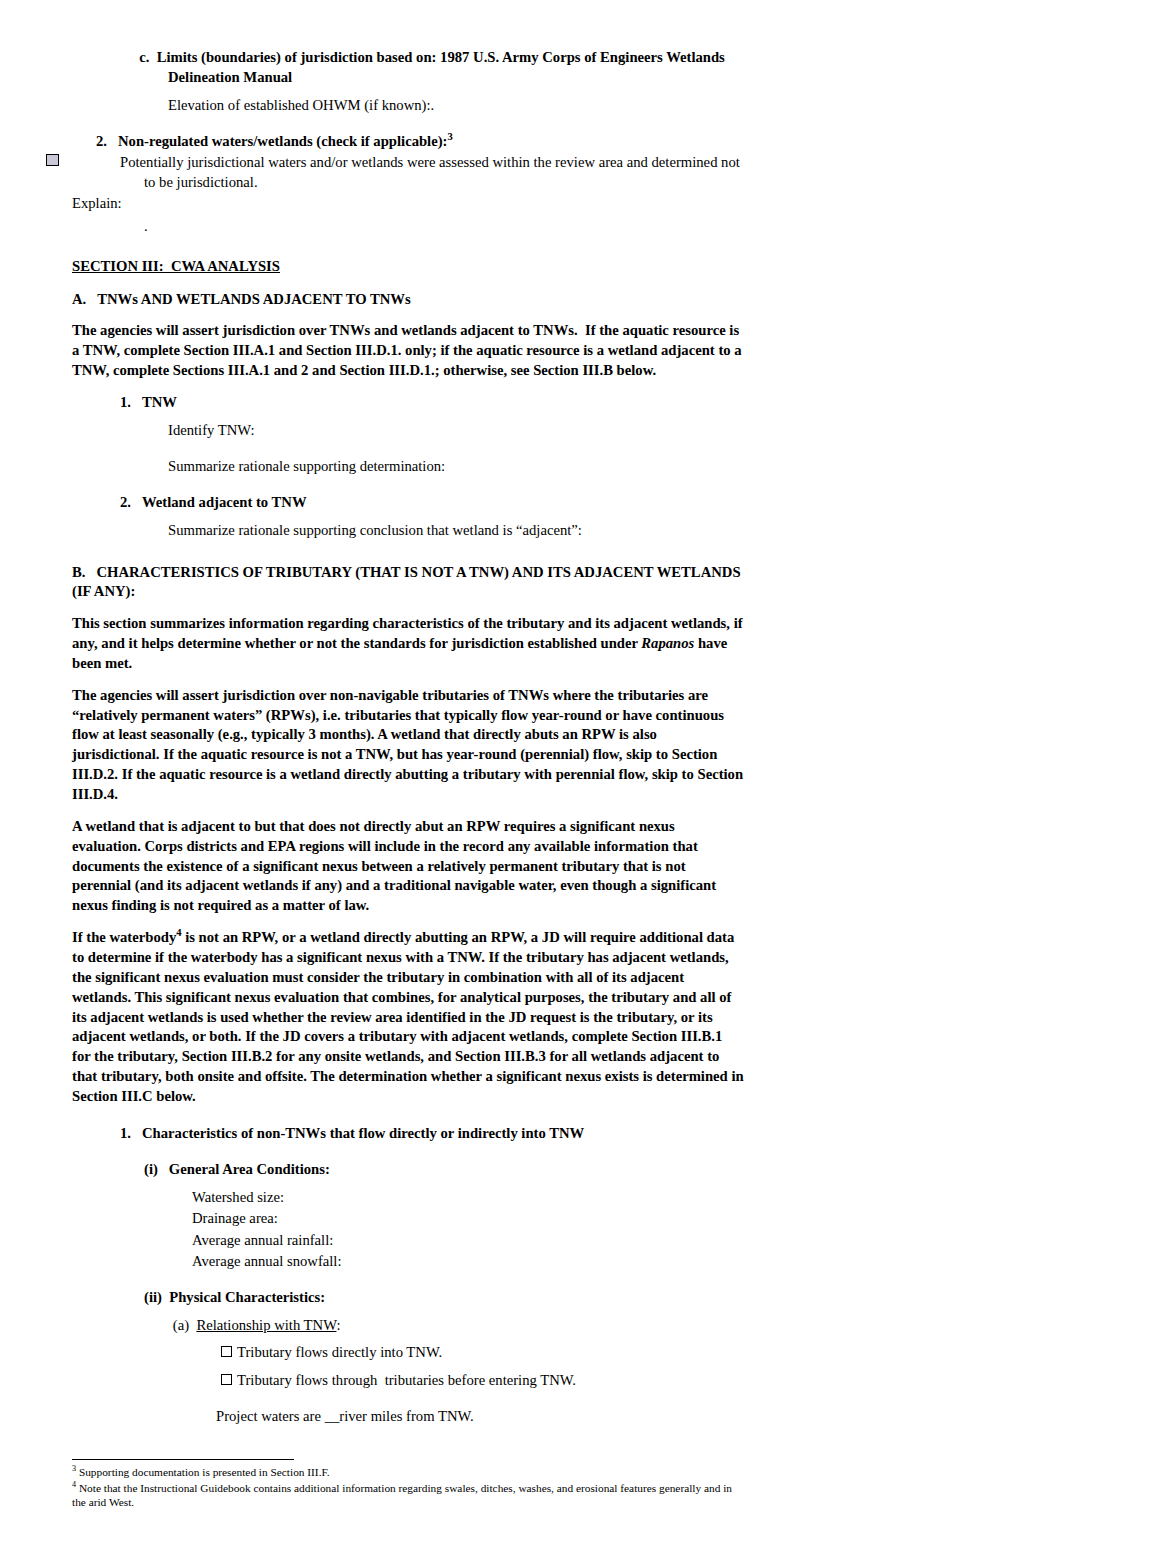c. Limits (boundaries) of jurisdiction based on: 1987 U.S. Army Corps of Engineers Wetlands Delineation Manual
Elevation of established OHWM (if known):.
2. Non-regulated waters/wetlands (check if applicable):3
Potentially jurisdictional waters and/or wetlands were assessed within the review area and determined not to be jurisdictional.
Explain:
.
SECTION III: CWA ANALYSIS
A. TNWs AND WETLANDS ADJACENT TO TNWs
The agencies will assert jurisdiction over TNWs and wetlands adjacent to TNWs. If the aquatic resource is a TNW, complete Section III.A.1 and Section III.D.1. only; if the aquatic resource is a wetland adjacent to a TNW, complete Sections III.A.1 and 2 and Section III.D.1.; otherwise, see Section III.B below.
1. TNW
Identify TNW:
Summarize rationale supporting determination:
2. Wetland adjacent to TNW
Summarize rationale supporting conclusion that wetland is “adjacent”:
B. CHARACTERISTICS OF TRIBUTARY (THAT IS NOT A TNW) AND ITS ADJACENT WETLANDS (IF ANY):
This section summarizes information regarding characteristics of the tributary and its adjacent wetlands, if any, and it helps determine whether or not the standards for jurisdiction established under Rapanos have been met.
The agencies will assert jurisdiction over non-navigable tributaries of TNWs where the tributaries are “relatively permanent waters” (RPWs), i.e. tributaries that typically flow year-round or have continuous flow at least seasonally (e.g., typically 3 months). A wetland that directly abuts an RPW is also jurisdictional. If the aquatic resource is not a TNW, but has year-round (perennial) flow, skip to Section III.D.2. If the aquatic resource is a wetland directly abutting a tributary with perennial flow, skip to Section III.D.4.
A wetland that is adjacent to but that does not directly abut an RPW requires a significant nexus evaluation. Corps districts and EPA regions will include in the record any available information that documents the existence of a significant nexus between a relatively permanent tributary that is not perennial (and its adjacent wetlands if any) and a traditional navigable water, even though a significant nexus finding is not required as a matter of law.
If the waterbody4 is not an RPW, or a wetland directly abutting an RPW, a JD will require additional data to determine if the waterbody has a significant nexus with a TNW. If the tributary has adjacent wetlands, the significant nexus evaluation must consider the tributary in combination with all of its adjacent wetlands. This significant nexus evaluation that combines, for analytical purposes, the tributary and all of its adjacent wetlands is used whether the review area identified in the JD request is the tributary, or its adjacent wetlands, or both. If the JD covers a tributary with adjacent wetlands, complete Section III.B.1 for the tributary, Section III.B.2 for any onsite wetlands, and Section III.B.3 for all wetlands adjacent to that tributary, both onsite and offsite. The determination whether a significant nexus exists is determined in Section III.C below.
1. Characteristics of non-TNWs that flow directly or indirectly into TNW
(i) General Area Conditions:
Watershed size:
Drainage area:
Average annual rainfall:
Average annual snowfall:
(ii) Physical Characteristics:
(a) Relationship with TNW:
Tributary flows directly into TNW.
Tributary flows through tributaries before entering TNW.
Project waters are __river miles from TNW.
3 Supporting documentation is presented in Section III.F.
4 Note that the Instructional Guidebook contains additional information regarding swales, ditches, washes, and erosional features generally and in the arid West.